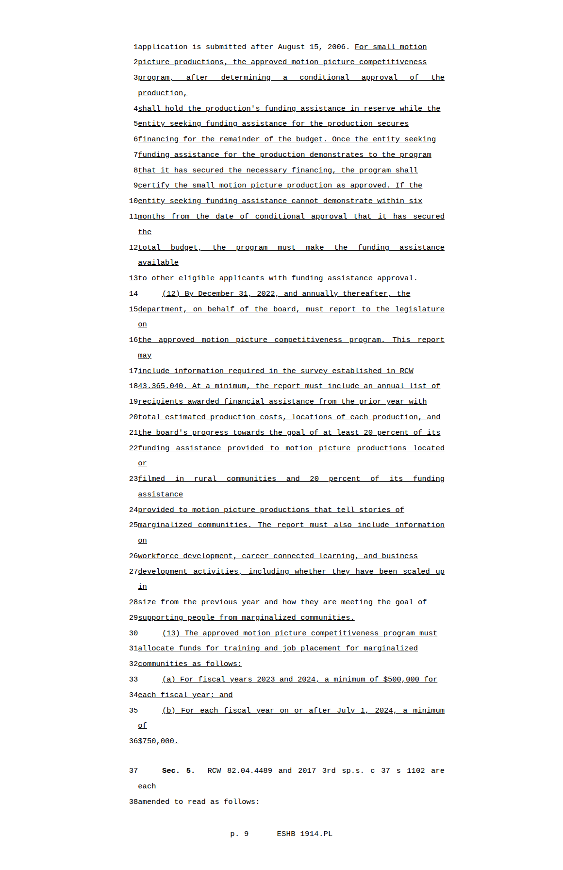| 1 | application is submitted after August 15, 2006. For small motion |
| 2 | picture productions, the approved motion picture competitiveness |
| 3 | program, after determining a conditional approval of the production, |
| 4 | shall hold the production's funding assistance in reserve while the |
| 5 | entity seeking funding assistance for the production secures |
| 6 | financing for the remainder of the budget. Once the entity seeking |
| 7 | funding assistance for the production demonstrates to the program |
| 8 | that it has secured the necessary financing, the program shall |
| 9 | certify the small motion picture production as approved. If the |
| 10 | entity seeking funding assistance cannot demonstrate within six |
| 11 | months from the date of conditional approval that it has secured the |
| 12 | total budget, the program must make the funding assistance available |
| 13 | to other eligible applicants with funding assistance approval. |
| 14 | (12) By December 31, 2022, and annually thereafter, the |
| 15 | department, on behalf of the board, must report to the legislature on |
| 16 | the approved motion picture competitiveness program. This report may |
| 17 | include information required in the survey established in RCW |
| 18 | 43.365.040. At a minimum, the report must include an annual list of |
| 19 | recipients awarded financial assistance from the prior year with |
| 20 | total estimated production costs, locations of each production, and |
| 21 | the board's progress towards the goal of at least 20 percent of its |
| 22 | funding assistance provided to motion picture productions located or |
| 23 | filmed in rural communities and 20 percent of its funding assistance |
| 24 | provided to motion picture productions that tell stories of |
| 25 | marginalized communities. The report must also include information on |
| 26 | workforce development, career connected learning, and business |
| 27 | development activities, including whether they have been scaled up in |
| 28 | size from the previous year and how they are meeting the goal of |
| 29 | supporting people from marginalized communities. |
| 30 | (13) The approved motion picture competitiveness program must |
| 31 | allocate funds for training and job placement for marginalized |
| 32 | communities as follows: |
| 33 | (a) For fiscal years 2023 and 2024, a minimum of $500,000 for |
| 34 | each fiscal year; and |
| 35 | (b) For each fiscal year on or after July 1, 2024, a minimum of |
| 36 | $750,000. |
| 37 | Sec. 5. RCW 82.04.4489 and 2017 3rd sp.s. c 37 s 1102 are each |
| 38 | amended to read as follows: |
p. 9 ESHB 1914.PL